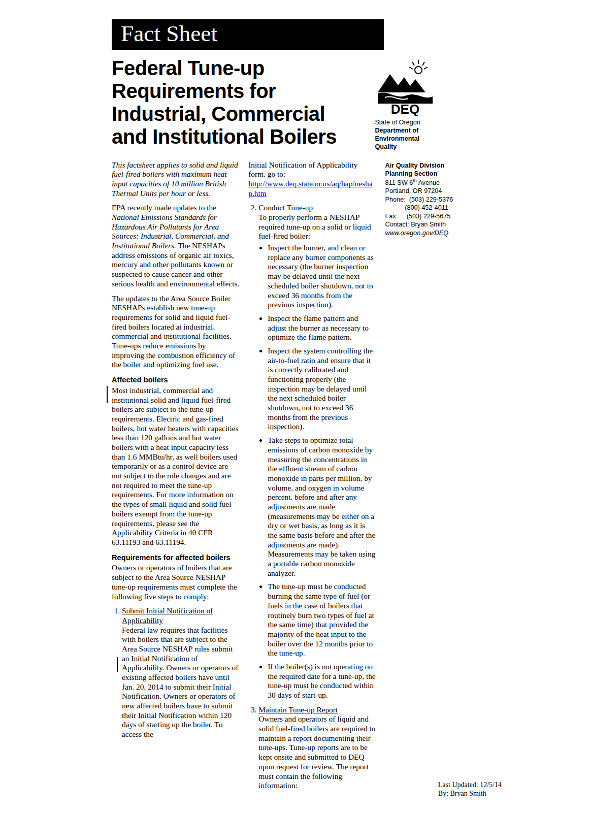Fact Sheet
Federal Tune-up Requirements for Industrial, Commercial and Institutional Boilers
DEQ
State of Oregon
Department of
Environmental
Quality
This factsheet applies to solid and liquid fuel-fired boilers with maximum heat input capacities of 10 million British Thermal Units per hour or less.
EPA recently made updates to the National Emissions Standards for Hazardous Air Pollutants for Area Sources: Industrial, Commercial, and Institutional Boilers. The NESHAPs address emissions of organic air toxics, mercury and other pollutants known or suspected to cause cancer and other serious health and environmental effects.
The updates to the Area Source Boiler NESHAPs establish new tune-up requirements for solid and liquid fuel-fired boilers located at industrial, commercial and institutional facilities. Tune-ups reduce emissions by improving the combustion efficiency of the boiler and optimizing fuel use.
Affected boilers
Most industrial, commercial and institutional solid and liquid fuel-fired boilers are subject to the tune-up requirements. Electric and gas-fired boilers, hot water heaters with capacities less than 120 gallons and hot water boilers with a heat input capacity less than 1.6 MMBtu/hr, as well boilers used temporarily or as a control device are not subject to the rule changes and are not required to meet the tune-up requirements. For more information on the types of small liquid and solid fuel boilers exempt from the tune-up requirements, please see the Applicability Criteria in 40 CFR 63.11193 and 63.11194.
Requirements for affected boilers
Owners or operators of boilers that are subject to the Area Source NESHAP tune-up requirements must complete the following five steps to comply:
Submit Initial Notification of Applicability
Federal law requires that facilities with boilers that are subject to the Area Source NESHAP rules submit an Initial Notification of Applicability. Owners or operators of existing affected boilers have until Jan. 20, 2014 to submit their Initial Notification. Owners or operators of new affected boilers have to submit their Initial Notification within 120 days of starting up the boiler. To access the
Initial Notification of Applicability form, go to:
http://www.deq.state.or.us/aq/bap/neshap.htm
Conduct Tune-up To properly perform a NESHAP required tune-up on a solid or liquid fuel-fired boiler:
Inspect the burner, and clean or replace any burner components as necessary (the burner inspection may be delayed until the next scheduled boiler shutdown, not to exceed 36 months from the previous inspection).
Inspect the flame pattern and adjust the burner as necessary to optimize the flame pattern.
Inspect the system controlling the air-to-fuel ratio and ensure that it is correctly calibrated and functioning properly (the inspection may be delayed until the next scheduled boiler shutdown, not to exceed 36 months from the previous inspection).
Take steps to optimize total emissions of carbon monoxide by measuring the concentrations in the effluent stream of carbon monoxide in parts per million, by volume, and oxygen in volume percent, before and after any adjustments are made (measurements may be either on a dry or wet basis, as long as it is the same basis before and after the adjustments are made). Measurements may be taken using a portable carbon monoxide analyzer.
The tune-up must be conducted burning the same type of fuel (or fuels in the case of boilers that routinely burn two types of fuel at the same time) that provided the majority of the heat input to the boiler over the 12 months prior to the tune-up.
If the boiler(s) is not operating on the required date for a tune-up, the tune-up must be conducted within 30 days of start-up.
Maintain Tune-up Report Owners and operators of liquid and solid fuel-fired boilers are required to maintain a report documenting their tune-ups. Tune-up reports are to be kept onsite and submitted to DEQ upon request for review. The report must contain the following information:
Air Quality Division Planning Section 811 SW 6th Avenue Portland, OR 97204 Phone: (503) 229-5376 (800) 452-4011 Fax: (503) 229-5675 Contact: Bryan Smith www.oregon.gov/DEQ
Last Updated: 12/5/14
By: Bryan Smith